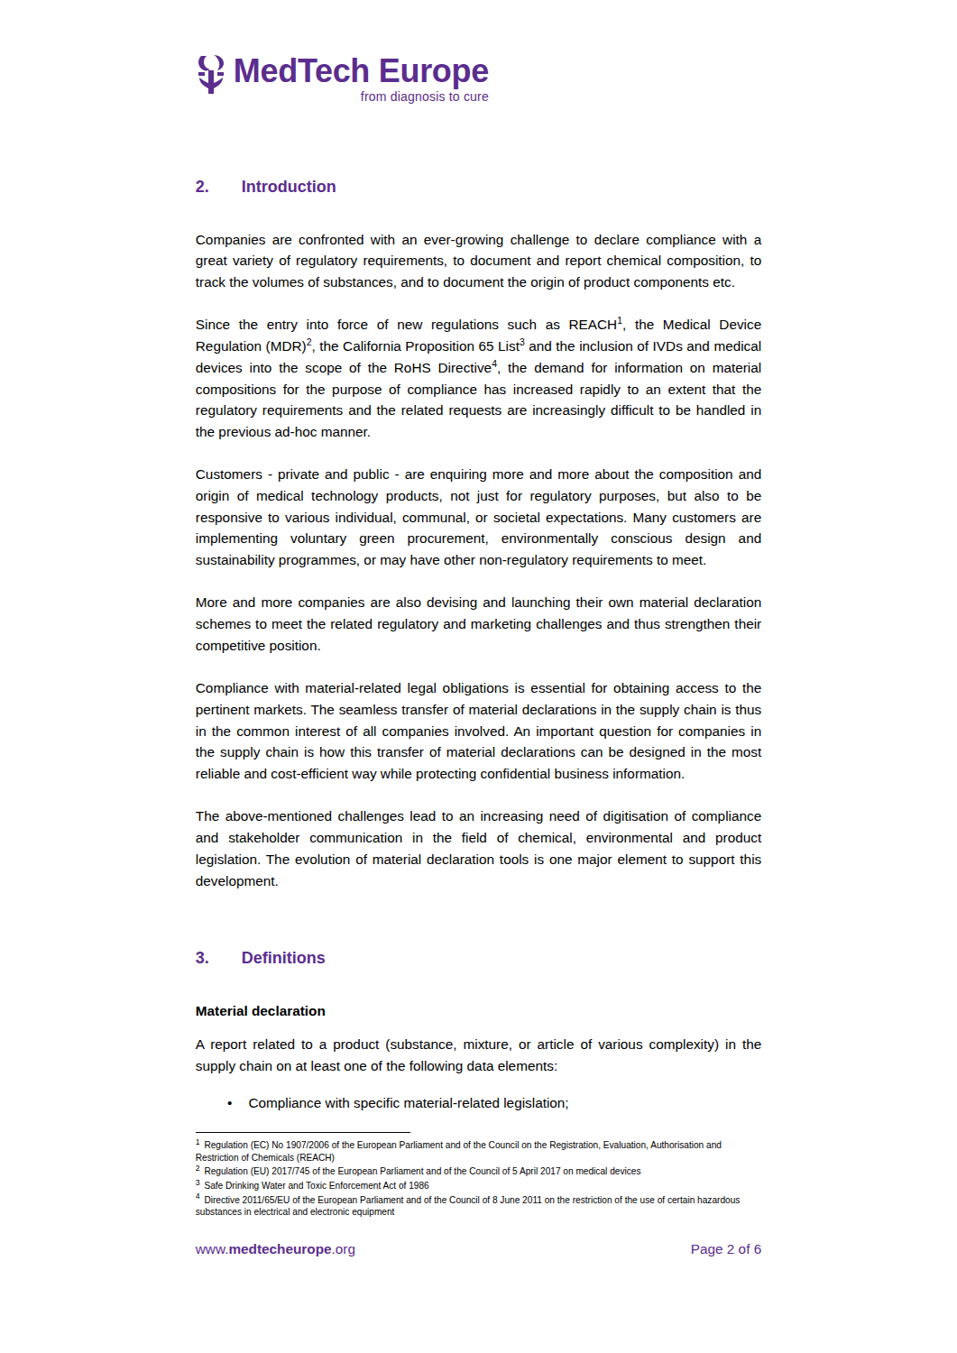MedTech Europe
from diagnosis to cure
2. Introduction
Companies are confronted with an ever-growing challenge to declare compliance with a great variety of regulatory requirements, to document and report chemical composition, to track the volumes of substances, and to document the origin of product components etc.
Since the entry into force of new regulations such as REACH1, the Medical Device Regulation (MDR)2, the California Proposition 65 List3 and the inclusion of IVDs and medical devices into the scope of the RoHS Directive4, the demand for information on material compositions for the purpose of compliance has increased rapidly to an extent that the regulatory requirements and the related requests are increasingly difficult to be handled in the previous ad-hoc manner.
Customers - private and public - are enquiring more and more about the composition and origin of medical technology products, not just for regulatory purposes, but also to be responsive to various individual, communal, or societal expectations. Many customers are implementing voluntary green procurement, environmentally conscious design and sustainability programmes, or may have other non-regulatory requirements to meet.
More and more companies are also devising and launching their own material declaration schemes to meet the related regulatory and marketing challenges and thus strengthen their competitive position.
Compliance with material-related legal obligations is essential for obtaining access to the pertinent markets. The seamless transfer of material declarations in the supply chain is thus in the common interest of all companies involved. An important question for companies in the supply chain is how this transfer of material declarations can be designed in the most reliable and cost-efficient way while protecting confidential business information.
The above-mentioned challenges lead to an increasing need of digitisation of compliance and stakeholder communication in the field of chemical, environmental and product legislation. The evolution of material declaration tools is one major element to support this development.
3. Definitions
Material declaration
A report related to a product (substance, mixture, or article of various complexity) in the supply chain on at least one of the following data elements:
Compliance with specific material-related legislation;
1 Regulation (EC) No 1907/2006 of the European Parliament and of the Council on the Registration, Evaluation, Authorisation and Restriction of Chemicals (REACH)
2 Regulation (EU) 2017/745 of the European Parliament and of the Council of 5 April 2017 on medical devices
3 Safe Drinking Water and Toxic Enforcement Act of 1986
4 Directive 2011/65/EU of the European Parliament and of the Council of 8 June 2011 on the restriction of the use of certain hazardous substances in electrical and electronic equipment
www.medtecheurope.org
Page 2 of 6